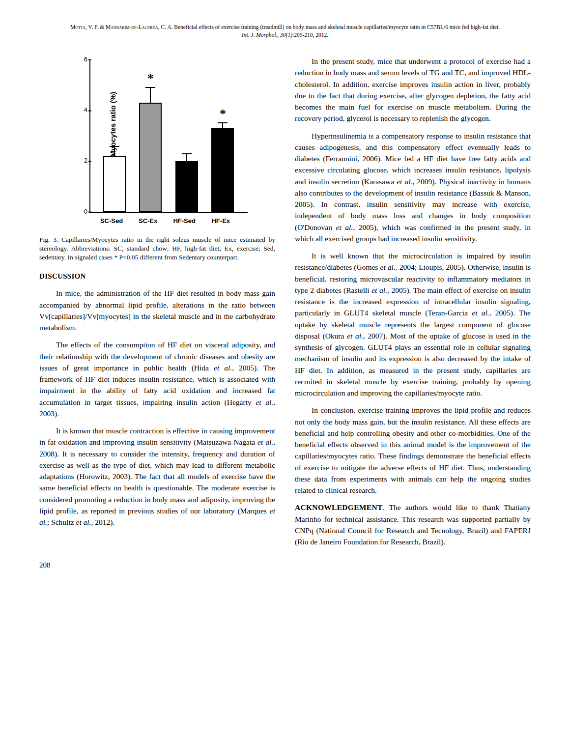Motta, V. F. & Mandarim-de-Lacerda, C. A. Beneficial effects of exercise training (treadmill) on body mass and skeletal muscle capillaries/myocyte ratio in C57BL/6 mice fed high-fat diet.
Int. J. Morphol., 30(1):205-210, 2012.
Capillaries/Myocytes ratio (%)
6
4
2
0
*
*
SC-Sed SC-Ex HF-Sed HF-Ex
Fig. 3. Capillaries/Myocytes ratio in the right soleus muscle of mice estimated by stereology. Abbreviations: SC, standard chow; HF, high-fat diet; Ex, exercise; Sed, sedentary. In signaled cases * P<0.05 different from Sedentary counterpart.
DISCUSSION
In mice, the administration of the HF diet resulted in body mass gain accompanied by abnormal lipid profile, alterations in the ratio between Vv[capillaries]/Vv[myocytes] in the skeletal muscle and in the carbohydrate metabolism.
The effects of the consumption of HF diet on visceral adiposity, and their relationship with the development of chronic diseases and obesity are issues of great importance in public health (Hida et al., 2005). The framework of HF diet induces insulin resistance, which is associated with impairment in the ability of fatty acid oxidation and increased fat accumulation in target tissues, impairing insulin action (Hegarty et al., 2003).
It is known that muscle contraction is effective in causing improvement in fat oxidation and improving insulin sensitivity (Matsuzawa-Nagata et al., 2008). It is necessary to consider the intensity, frequency and duration of exercise as well as the type of diet, which may lead to different metabolic adaptations (Horowitz, 2003). The fact that all models of exercise have the same beneficial effects on health is questionable. The moderate exercise is considered promoting a reduction in body mass and adiposity, improving the lipid profile, as reported in previous studies of our laboratory (Marques et al.; Schultz et al., 2012).
In the present study, mice that underwent a protocol of exercise had a reduction in body mass and serum levels of TG and TC, and improved HDL-cholesterol. In addition, exercise improves insulin action in liver, probably due to the fact that during exercise, after glycogen depletion, the fatty acid becomes the main fuel for exercise on muscle metabolism. During the recovery period, glycerol is necessary to replenish the glycogen.
Hyperinsulinemia is a compensatory response to insulin resistance that causes adipogenesis, and this compensatory effect eventually leads to diabetes (Ferrannini, 2006). Mice fed a HF diet have free fatty acids and excessive circulating glucose, which increases insulin resistance, lipolysis and insulin secretion (Karasawa et al., 2009). Physical inactivity in humans also contributes to the development of insulin resistance (Bassuk & Manson, 2005). In contrast, insulin sensitivity may increase with exercise, independent of body mass loss and changes in body composition (O'Donovan et al., 2005), which was confirmed in the present study, in which all exercised groups had increased insulin sensitivity.
It is well known that the microcirculation is impaired by insulin resistance/diabetes (Gomes et al., 2004; Lioupis, 2005). Otherwise, insulin is beneficial, restoring microvascular reactivity to inflammatory mediators in type 2 diabetes (Rastelli et al., 2005). The main effect of exercise on insulin resistance is the increased expression of intracellular insulin signaling, particularly in GLUT4 skeletal muscle (Teran-Garcia et al., 2005). The uptake by skeletal muscle represents the largest component of glucose disposal (Okura et al., 2007). Most of the uptake of glucose is used in the synthesis of glycogen. GLUT4 plays an essential role in cellular signaling mechanism of insulin and its expression is also decreased by the intake of HF diet. In addition, as measured in the present study, capillaries are recruited in skeletal muscle by exercise training, probably by opening microcirculation and improving the capillaries/myocyte ratio.
In conclusion, exercise training improves the lipid profile and reduces not only the body mass gain, but the insulin resistance. All these effects are beneficial and help controlling obesity and other co-morbidities. One of the beneficial effects observed in this animal model is the improvement of the capillaries/myocytes ratio. These findings demonstrate the beneficial effects of exercise to mitigate the adverse effects of HF diet. Thus, understanding these data from experiments with animals can help the ongoing studies related to clinical research.
ACKNOWLEDGEMENT. The authors would like to thank Thatiany Marinho for technical assistance. This research was supported partially by CNPq (National Council for Research and Tecnology, Brazil) and FAPERJ (Rio de Janeiro Foundation for Research, Brazil).
208